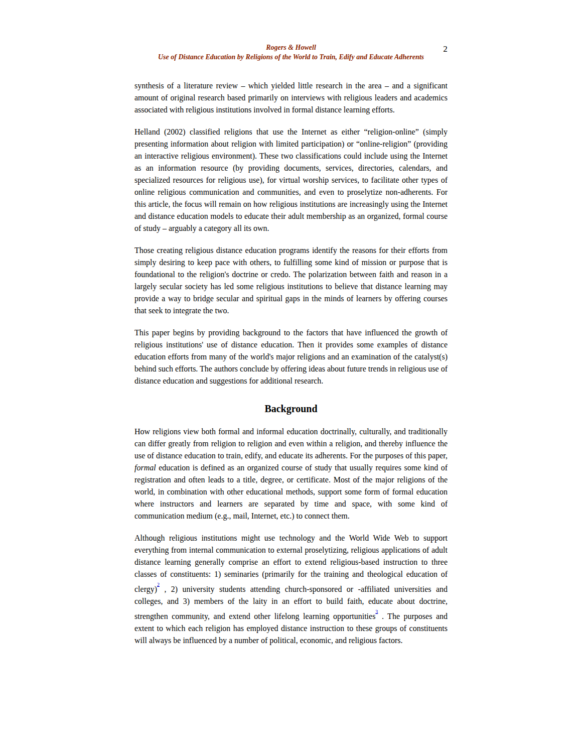Rogers & Howell Use of Distance Education by Religions of the World to Train, Edify and Educate Adherents
2
synthesis of a literature review – which yielded little research in the area – and a significant amount of original research based primarily on interviews with religious leaders and academics associated with religious institutions involved in formal distance learning efforts.
Helland (2002) classified religions that use the Internet as either “religion-online” (simply presenting information about religion with limited participation) or “online-religion” (providing an interactive religious environment). These two classifications could include using the Internet as an information resource (by providing documents, services, directories, calendars, and specialized resources for religious use), for virtual worship services, to facilitate other types of online religious communication and communities, and even to proselytize non-adherents. For this article, the focus will remain on how religious institutions are increasingly using the Internet and distance education models to educate their adult membership as an organized, formal course of study – arguably a category all its own.
Those creating religious distance education programs identify the reasons for their efforts from simply desiring to keep pace with others, to fulfilling some kind of mission or purpose that is foundational to the religion's doctrine or credo. The polarization between faith and reason in a largely secular society has led some religious institutions to believe that distance learning may provide a way to bridge secular and spiritual gaps in the minds of learners by offering courses that seek to integrate the two.
This paper begins by providing background to the factors that have influenced the growth of religious institutions' use of distance education. Then it provides some examples of distance education efforts from many of the world's major religions and an examination of the catalyst(s) behind such efforts. The authors conclude by offering ideas about future trends in religious use of distance education and suggestions for additional research.
Background
How religions view both formal and informal education doctrinally, culturally, and traditionally can differ greatly from religion to religion and even within a religion, and thereby influence the use of distance education to train, edify, and educate its adherents. For the purposes of this paper, formal education is defined as an organized course of study that usually requires some kind of registration and often leads to a title, degree, or certificate. Most of the major religions of the world, in combination with other educational methods, support some form of formal education where instructors and learners are separated by time and space, with some kind of communication medium (e.g., mail, Internet, etc.) to connect them.
Although religious institutions might use technology and the World Wide Web to support everything from internal communication to external proselytizing, religious applications of adult distance learning generally comprise an effort to extend religious-based instruction to three classes of constituents: 1) seminaries (primarily for the training and theological education of clergy)2 , 2) university students attending church-sponsored or -affiliated universities and colleges, and 3) members of the laity in an effort to build faith, educate about doctrine, strengthen community, and extend other lifelong learning opportunities3 . The purposes and extent to which each religion has employed distance instruction to these groups of constituents will always be influenced by a number of political, economic, and religious factors.